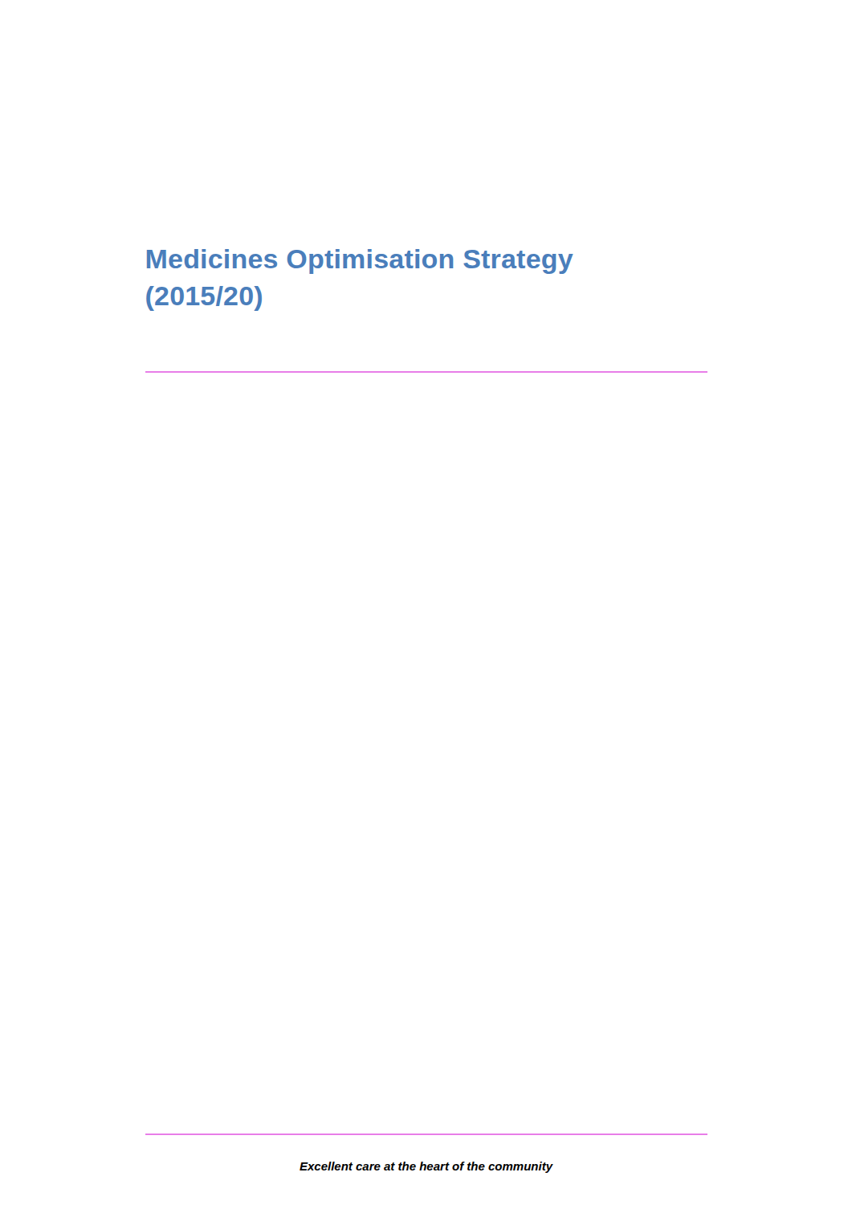Medicines Optimisation Strategy
(2015/20)
Excellent care at the heart of the community